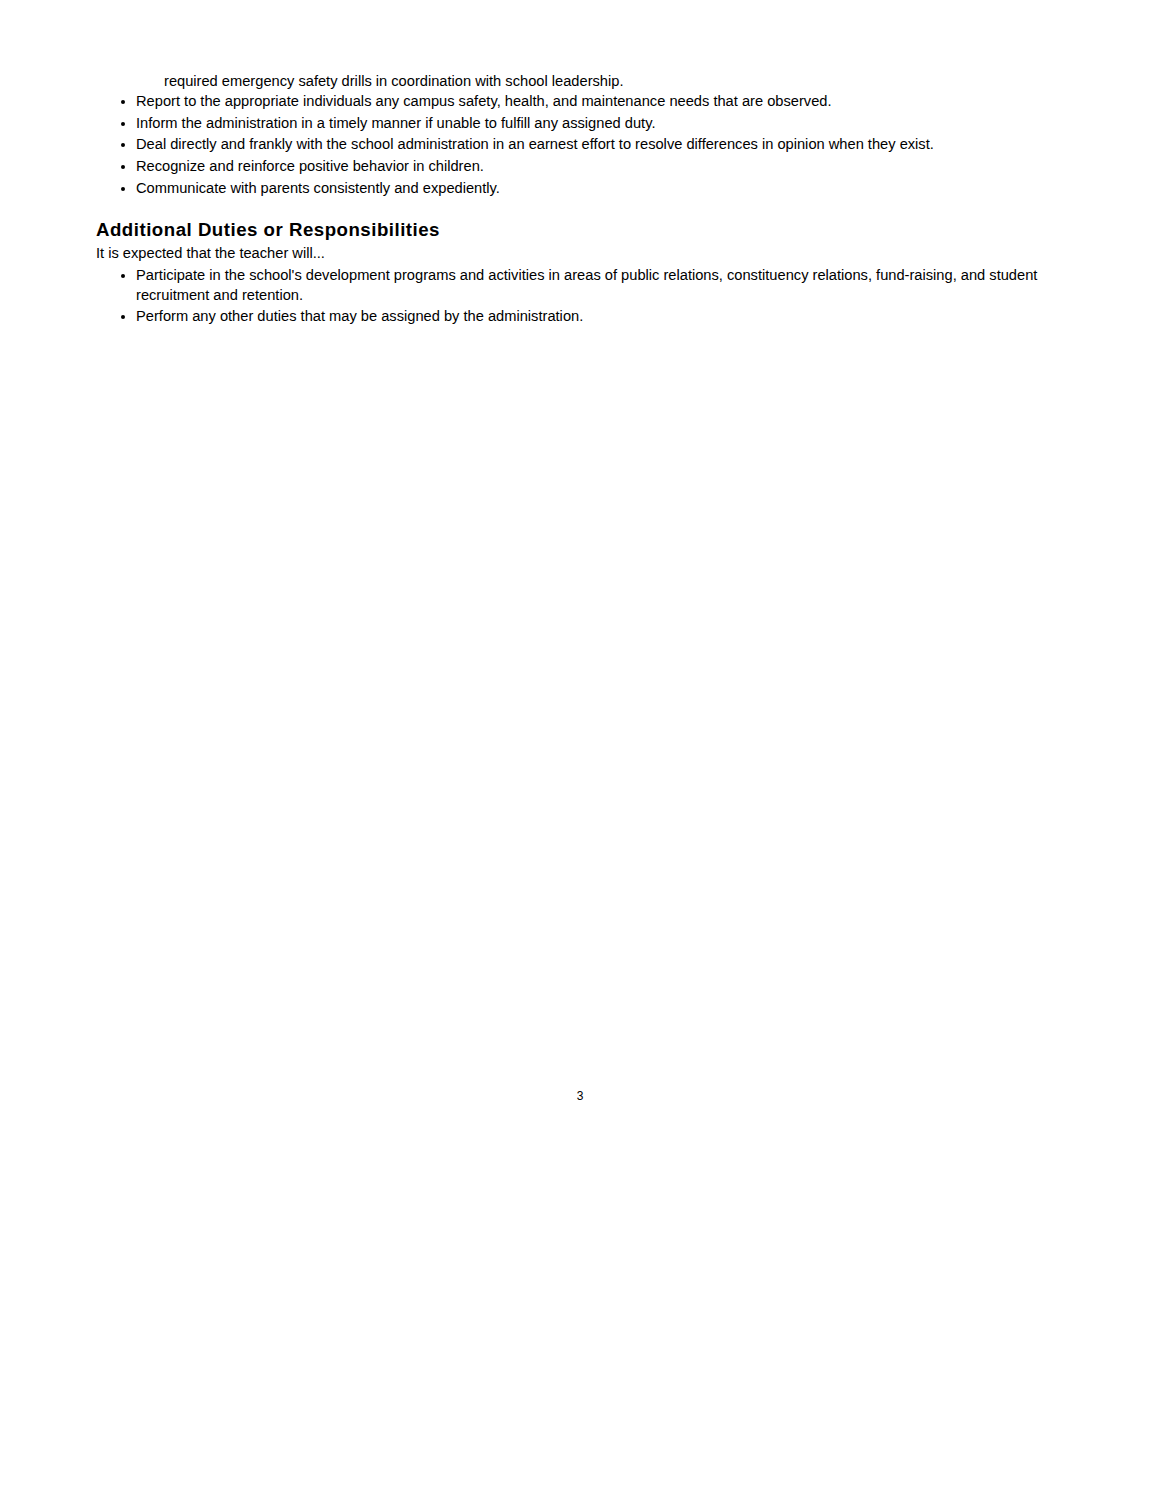required emergency safety drills in coordination with school leadership.
Report to the appropriate individuals any campus safety, health, and maintenance needs that are observed.
Inform the administration in a timely manner if unable to fulfill any assigned duty.
Deal directly and frankly with the school administration in an earnest effort to resolve differences in opinion when they exist.
Recognize and reinforce positive behavior in children.
Communicate with parents consistently and expediently.
Additional Duties or Responsibilities
It is expected that the teacher will...
Participate in the school's development programs and activities in areas of public relations, constituency relations, fund-raising, and student recruitment and retention.
Perform any other duties that may be assigned by the administration.
3